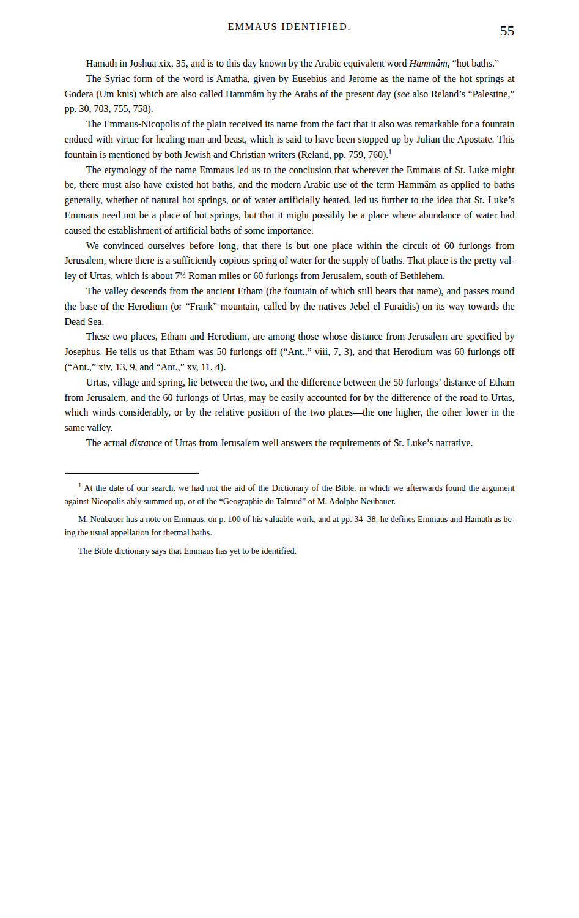EMMAUS IDENTIFIED. 55
Hamath in Joshua xix, 35, and is to this day known by the Arabic equivalent word Hammâm, “hot baths.”
The Syriac form of the word is Amatha, given by Eusebius and Jerome as the name of the hot springs at Godera (Um knis) which are also called Hammâm by the Arabs of the present day (see also Reland’s “Palestine,” pp. 30, 703, 755, 758).
The Emmaus-Nicopolis of the plain received its name from the fact that it also was remarkable for a fountain endued with virtue for healing man and beast, which is said to have been stopped up by Julian the Apostate. This fountain is mentioned by both Jewish and Christian writers (Reland, pp. 759, 760).1
The etymology of the name Emmaus led us to the conclusion that wherever the Emmaus of St. Luke might be, there must also have existed hot baths, and the modern Arabic use of the term Hammâm as applied to baths generally, whether of natural hot springs, or of water artificially heated, led us further to the idea that St. Luke’s Emmaus need not be a place of hot springs, but that it might possibly be a place where abundance of water had caused the establishment of artificial baths of some importance.
We convinced ourselves before long, that there is but one place within the circuit of 60 furlongs from Jerusalem, where there is a sufficiently copious spring of water for the supply of baths. That place is the pretty valley of Urtas, which is about 7½ Roman miles or 60 furlongs from Jerusalem, south of Bethlehem.
The valley descends from the ancient Etham (the fountain of which still bears that name), and passes round the base of the Herodium (or “Frank” mountain, called by the natives Jebel el Furaidis) on its way towards the Dead Sea.
These two places, Etham and Herodium, are among those whose distance from Jerusalem are specified by Josephus. He tells us that Etham was 50 furlongs off (“Ant.,” viii, 7, 3), and that Herodium was 60 furlongs off (“Ant.,” xiv, 13, 9, and “Ant.,” xv, 11, 4).
Urtas, village and spring, lie between the two, and the difference between the 50 furlongs’ distance of Etham from Jerusalem, and the 60 furlongs of Urtas, may be easily accounted for by the difference of the road to Urtas, which winds considerably, or by the relative position of the two places—the one higher, the other lower in the same valley.
The actual distance of Urtas from Jerusalem well answers the requirements of St. Luke’s narrative.
1 At the date of our search, we had not the aid of the Dictionary of the Bible, in which we afterwards found the argument against Nicopolis ably summed up, or of the “Geographie du Talmud” of M. Adolphe Neubauer.
M. Neubauer has a note on Emmaus, on p. 100 of his valuable work, and at pp. 34–38, he defines Emmaus and Hamath as being the usual appellation for thermal baths.
The Bible dictionary says that Emmaus has yet to be identified.